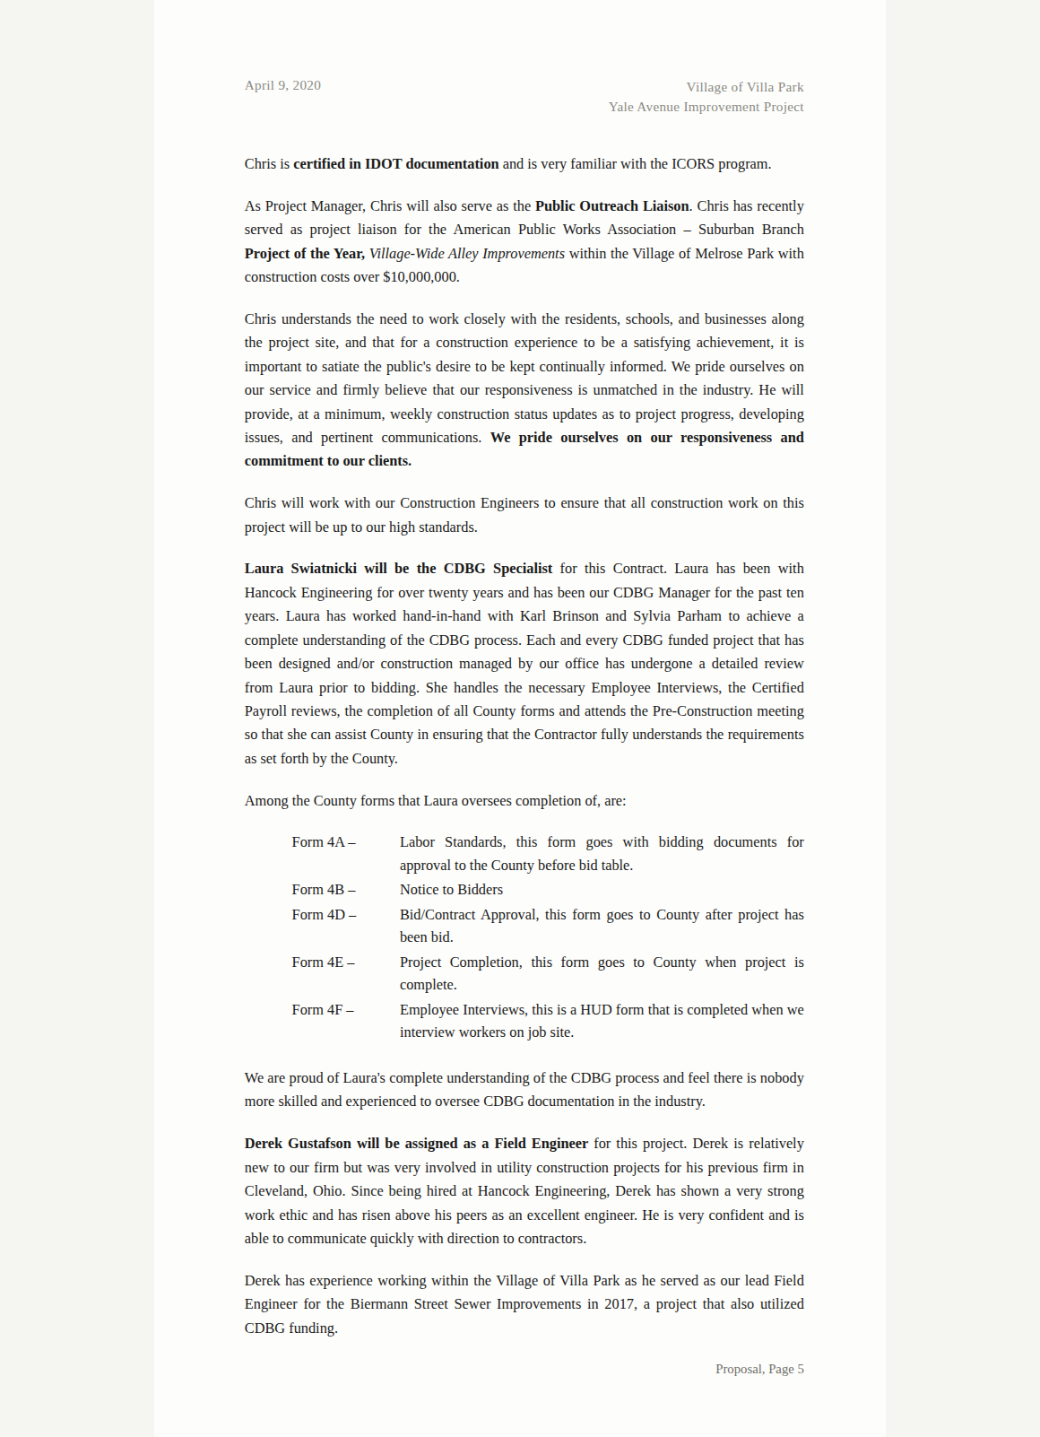April 9, 2020
Village of Villa Park
Yale Avenue Improvement Project
Chris is certified in IDOT documentation and is very familiar with the ICORS program.
As Project Manager, Chris will also serve as the Public Outreach Liaison. Chris has recently served as project liaison for the American Public Works Association – Suburban Branch Project of the Year, Village-Wide Alley Improvements within the Village of Melrose Park with construction costs over $10,000,000.
Chris understands the need to work closely with the residents, schools, and businesses along the project site, and that for a construction experience to be a satisfying achievement, it is important to satiate the public's desire to be kept continually informed. We pride ourselves on our service and firmly believe that our responsiveness is unmatched in the industry. He will provide, at a minimum, weekly construction status updates as to project progress, developing issues, and pertinent communications. We pride ourselves on our responsiveness and commitment to our clients.
Chris will work with our Construction Engineers to ensure that all construction work on this project will be up to our high standards.
Laura Swiatnicki will be the CDBG Specialist for this Contract. Laura has been with Hancock Engineering for over twenty years and has been our CDBG Manager for the past ten years. Laura has worked hand-in-hand with Karl Brinson and Sylvia Parham to achieve a complete understanding of the CDBG process. Each and every CDBG funded project that has been designed and/or construction managed by our office has undergone a detailed review from Laura prior to bidding. She handles the necessary Employee Interviews, the Certified Payroll reviews, the completion of all County forms and attends the Pre-Construction meeting so that she can assist County in ensuring that the Contractor fully understands the requirements as set forth by the County.
Among the County forms that Laura oversees completion of, are:
| Form 4A – | Labor Standards, this form goes with bidding documents for approval to the County before bid table. |
| Form 4B – | Notice to Bidders |
| Form 4D – | Bid/Contract Approval, this form goes to County after project has been bid. |
| Form 4E – | Project Completion, this form goes to County when project is complete. |
| Form 4F – | Employee Interviews, this is a HUD form that is completed when we interview workers on job site. |
We are proud of Laura's complete understanding of the CDBG process and feel there is nobody more skilled and experienced to oversee CDBG documentation in the industry.
Derek Gustafson will be assigned as a Field Engineer for this project. Derek is relatively new to our firm but was very involved in utility construction projects for his previous firm in Cleveland, Ohio. Since being hired at Hancock Engineering, Derek has shown a very strong work ethic and has risen above his peers as an excellent engineer. He is very confident and is able to communicate quickly with direction to contractors.
Derek has experience working within the Village of Villa Park as he served as our lead Field Engineer for the Biermann Street Sewer Improvements in 2017, a project that also utilized CDBG funding.
Proposal, Page 5